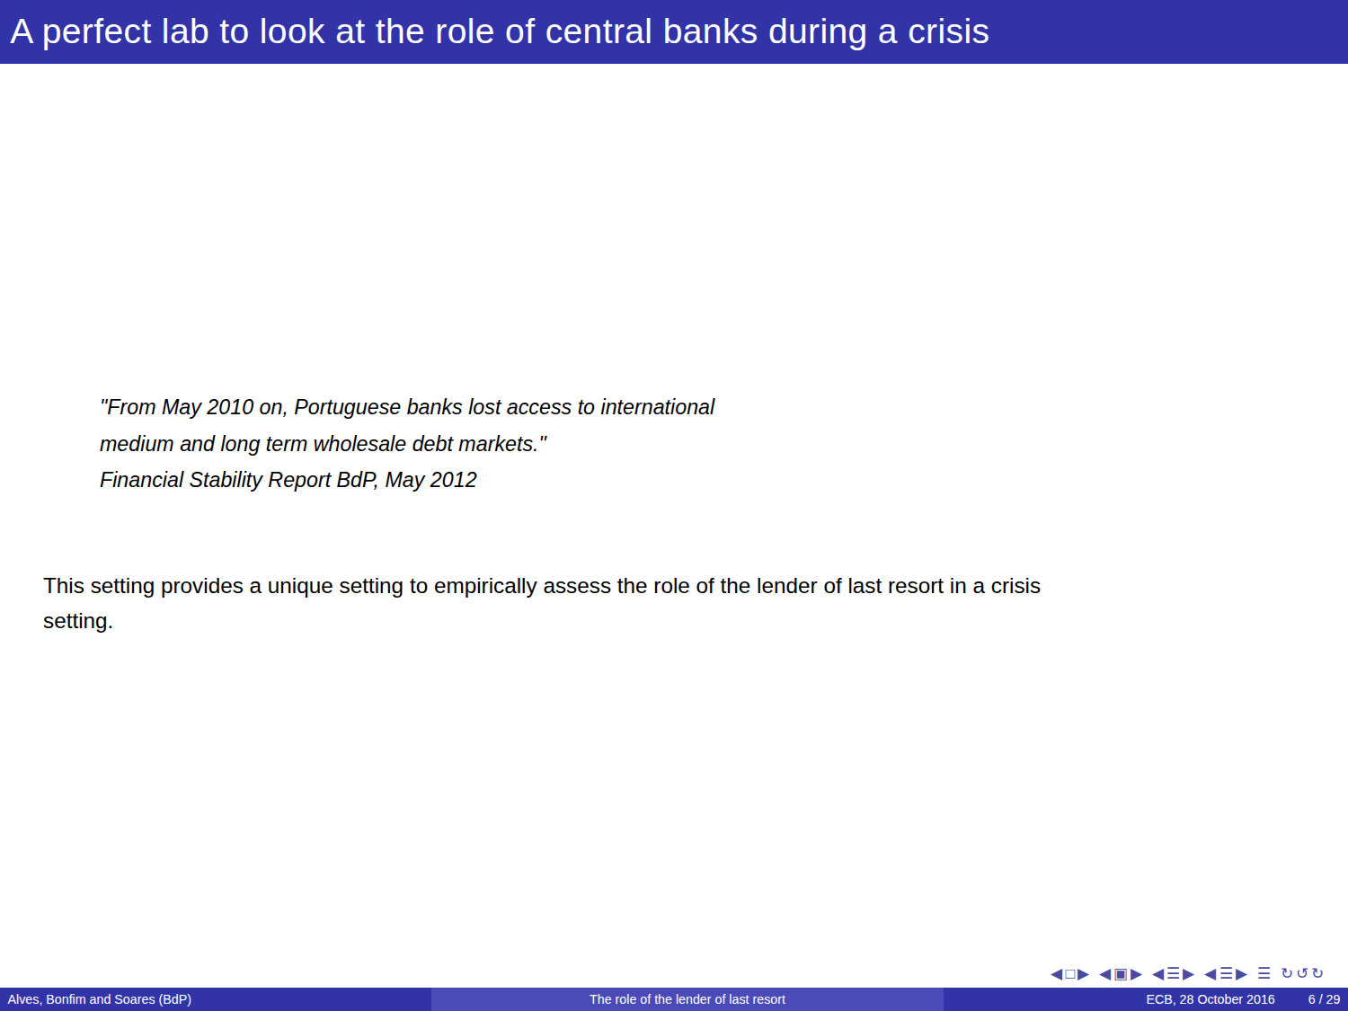A perfect lab to look at the role of central banks during a crisis
"From May 2010 on, Portuguese banks lost access to international medium and long term wholesale debt markets."
Financial Stability Report BdP, May 2012
This setting provides a unique setting to empirically assess the role of the lender of last resort in a crisis setting.
◀□▶ ◀▣▶ ◀☰▶ ◀☰▶ ☰ ↻↺↻
Alves, Bonfim and Soares (BdP)
The role of the lender of last resort
ECB, 28 October 20166 / 29